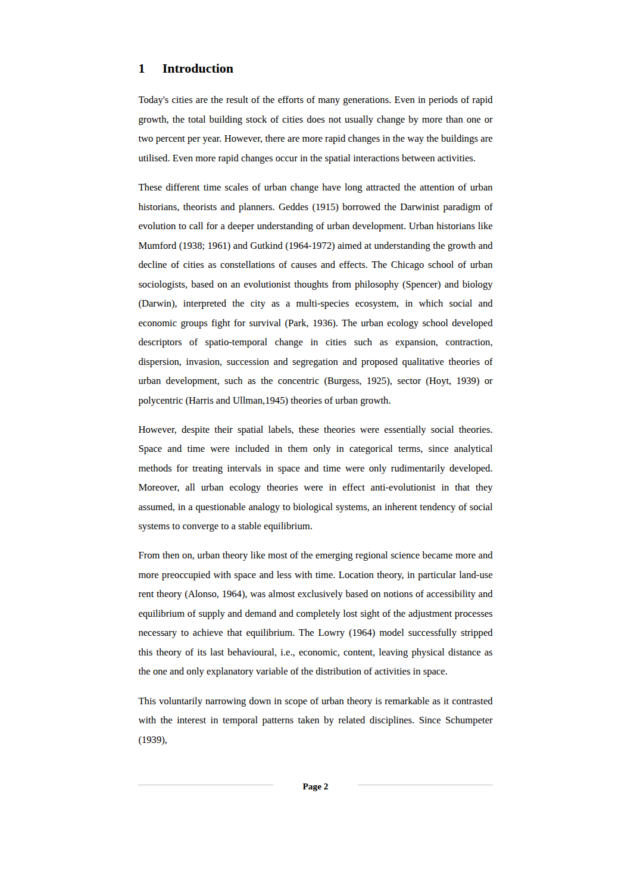1 Introduction
Today's cities are the result of the efforts of many generations. Even in periods of rapid growth, the total building stock of cities does not usually change by more than one or two percent per year. However, there are more rapid changes in the way the buildings are utilised. Even more rapid changes occur in the spatial interactions between activities.
These different time scales of urban change have long attracted the attention of urban historians, theorists and planners. Geddes (1915) borrowed the Darwinist paradigm of evolution to call for a deeper understanding of urban development. Urban historians like Mumford (1938; 1961) and Gutkind (1964-1972) aimed at understanding the growth and decline of cities as constellations of causes and effects. The Chicago school of urban sociologists, based on an evolutionist thoughts from philosophy (Spencer) and biology (Darwin), interpreted the city as a multi-species ecosystem, in which social and economic groups fight for survival (Park, 1936). The urban ecology school developed descriptors of spatio-temporal change in cities such as expansion, contraction, dispersion, invasion, succession and segregation and proposed qualitative theories of urban development, such as the concentric (Burgess, 1925), sector (Hoyt, 1939) or polycentric (Harris and Ullman,1945) theories of urban growth.
However, despite their spatial labels, these theories were essentially social theories. Space and time were included in them only in categorical terms, since analytical methods for treating intervals in space and time were only rudimentarily developed. Moreover, all urban ecology theories were in effect anti-evolutionist in that they assumed, in a questionable analogy to biological systems, an inherent tendency of social systems to converge to a stable equilibrium.
From then on, urban theory like most of the emerging regional science became more and more preoccupied with space and less with time. Location theory, in particular land-use rent theory (Alonso, 1964), was almost exclusively based on notions of accessibility and equilibrium of supply and demand and completely lost sight of the adjustment processes necessary to achieve that equilibrium. The Lowry (1964) model successfully stripped this theory of its last behavioural, i.e., economic, content, leaving physical distance as the one and only explanatory variable of the distribution of activities in space.
This voluntarily narrowing down in scope of urban theory is remarkable as it contrasted with the interest in temporal patterns taken by related disciplines. Since Schumpeter (1939),
Page 2